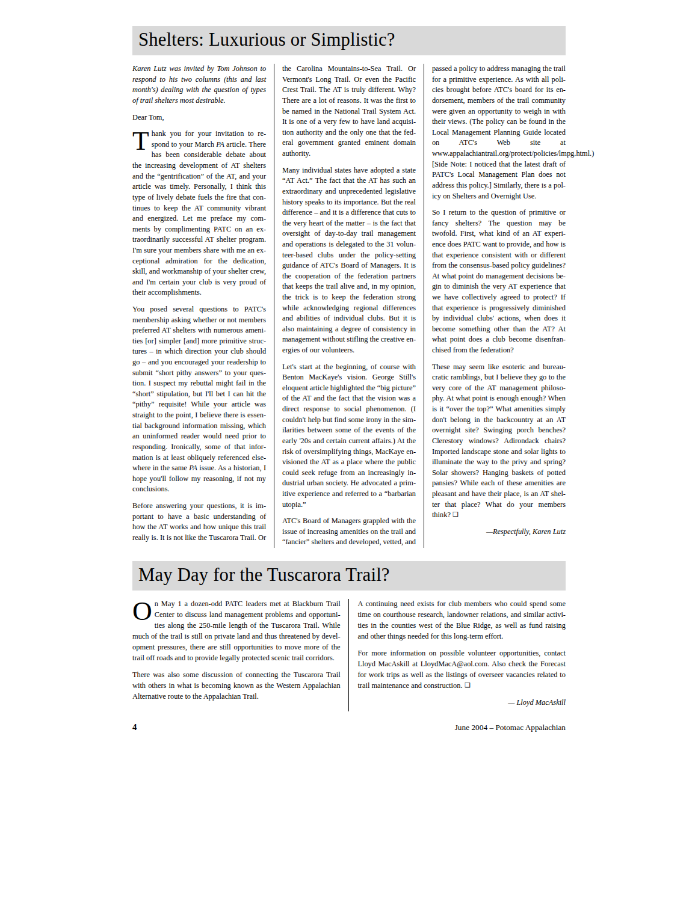Shelters: Luxurious or Simplistic?
Karen Lutz was invited by Tom Johnson to respond to his two columns (this and last month's) dealing with the question of types of trail shelters most desirable.
Dear Tom,
Thank you for your invitation to respond to your March PA article. There has been considerable debate about the increasing development of AT shelters and the “gentrification” of the AT, and your article was timely. Personally, I think this type of lively debate fuels the fire that continues to keep the AT community vibrant and energized. Let me preface my comments by complimenting PATC on an extraordinarily successful AT shelter program. I'm sure your members share with me an exceptional admiration for the dedication, skill, and workmanship of your shelter crew, and I'm certain your club is very proud of their accomplishments.
You posed several questions to PATC's membership asking whether or not members preferred AT shelters with numerous amenities [or] simpler [and] more primitive structures – in which direction your club should go – and you encouraged your readership to submit “short pithy answers” to your question. I suspect my rebuttal might fail in the “short” stipulation, but I'll bet I can hit the “pithy” requisite! While your article was straight to the point, I believe there is essential background information missing, which an uninformed reader would need prior to responding. Ironically, some of that information is at least obliquely referenced elsewhere in the same PA issue. As a historian, I hope you'll follow my reasoning, if not my conclusions.
Before answering your questions, it is important to have a basic understanding of how the AT works and how unique this trail really is. It is not like the Tuscarora Trail. Or the Carolina Mountains-to-Sea Trail. Or Vermont's Long Trail. Or even the Pacific Crest Trail. The AT is truly different. Why? There are a lot of reasons. It was the first to be named in the National Trail System Act. It is one of a very few to have land acquisition authority and the only one that the federal government granted eminent domain authority.
Many individual states have adopted a state “AT Act.” The fact that the AT has such an extraordinary and unprecedented legislative history speaks to its importance. But the real difference – and it is a difference that cuts to the very heart of the matter – is the fact that oversight of day-to-day trail management and operations is delegated to the 31 volunteer-based clubs under the policy-setting guidance of ATC's Board of Managers. It is the cooperation of the federation partners that keeps the trail alive and, in my opinion, the trick is to keep the federation strong while acknowledging regional differences and abilities of individual clubs. But it is also maintaining a degree of consistency in management without stifling the creative energies of our volunteers.
Let's start at the beginning, of course with Benton MacKaye's vision. George Still's eloquent article highlighted the “big picture” of the AT and the fact that the vision was a direct response to social phenomenon. (I couldn't help but find some irony in the similarities between some of the events of the early '20s and certain current affairs.) At the risk of oversimplifying things, MacKaye envisioned the AT as a place where the public could seek refuge from an increasingly industrial urban society. He advocated a primitive experience and referred to a “barbarian utopia.”
ATC's Board of Managers grappled with the issue of increasing amenities on the trail and “fancier” shelters and developed, vetted, and passed a policy to address managing the trail for a primitive experience. As with all policies brought before ATC's board for its endorsement, members of the trail community were given an opportunity to weigh in with their views. (The policy can be found in the Local Management Planning Guide located on ATC's Web site at www.appalachiantrail.org/protect/policies/lmpg.html.) [Side Note: I noticed that the latest draft of PATC's Local Management Plan does not address this policy.] Similarly, there is a policy on Shelters and Overnight Use.
So I return to the question of primitive or fancy shelters? The question may be twofold. First, what kind of an AT experience does PATC want to provide, and how is that experience consistent with or different from the consensus-based policy guidelines? At what point do management decisions begin to diminish the very AT experience that we have collectively agreed to protect? If that experience is progressively diminished by individual clubs' actions, when does it become something other than the AT? At what point does a club become disenfranchised from the federation?
These may seem like esoteric and bureaucratic ramblings, but I believe they go to the very core of the AT management philosophy. At what point is enough enough? When is it “over the top?” What amenities simply don't belong in the backcountry at an AT overnight site? Swinging porch benches? Clerestory windows? Adirondack chairs? Imported landscape stone and solar lights to illuminate the way to the privy and spring? Solar showers? Hanging baskets of potted pansies? While each of these amenities are pleasant and have their place, is an AT shelter that place? What do your members think? ❑
—Respectfully, Karen Lutz
May Day for the Tuscarora Trail?
On May 1 a dozen-odd PATC leaders met at Blackburn Trail Center to discuss land management problems and opportunities along the 250-mile length of the Tuscarora Trail. While much of the trail is still on private land and thus threatened by development pressures, there are still opportunities to move more of the trail off roads and to provide legally protected scenic trail corridors.
There was also some discussion of connecting the Tuscarora Trail with others in what is becoming known as the Western Appalachian Alternative route to the Appalachian Trail.
A continuing need exists for club members who could spend some time on courthouse research, landowner relations, and similar activities in the counties west of the Blue Ridge, as well as fund raising and other things needed for this long-term effort.
For more information on possible volunteer opportunities, contact Lloyd MacAskill at LloydMacA@aol.com. Also check the Forecast for work trips as well as the listings of overseer vacancies related to trail maintenance and construction. ❑
— Lloyd MacAskill
4
June 2004 – Potomac Appalachian